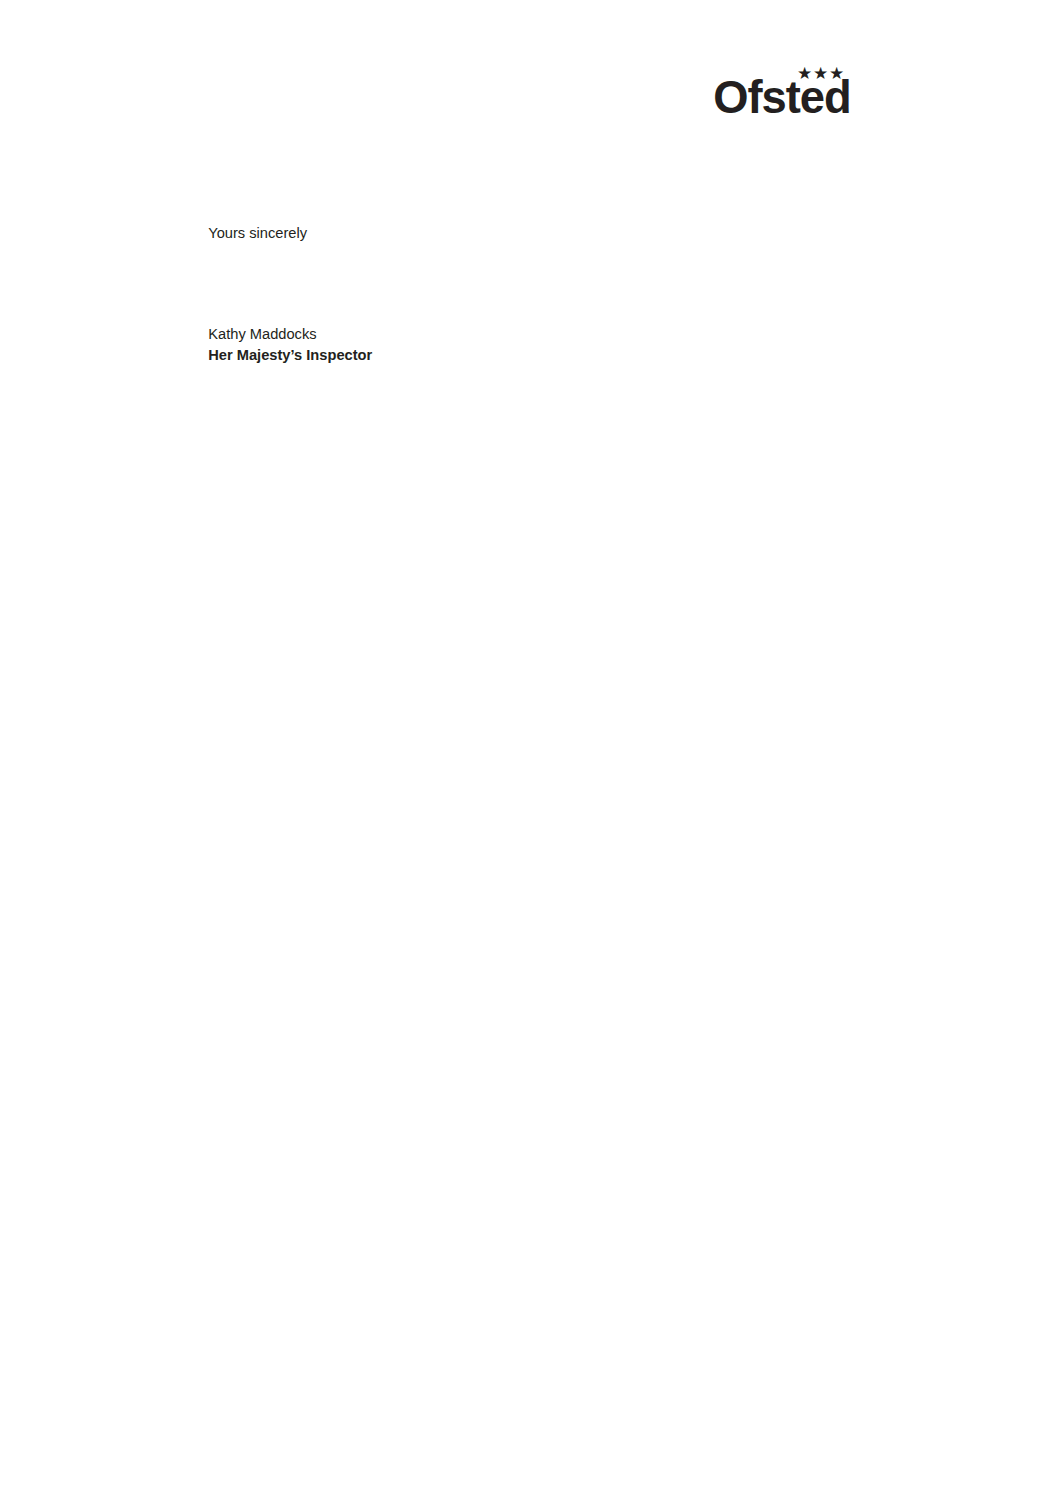★★★
Ofsted
Yours sincerely
Kathy Maddocks
Her Majesty’s Inspector